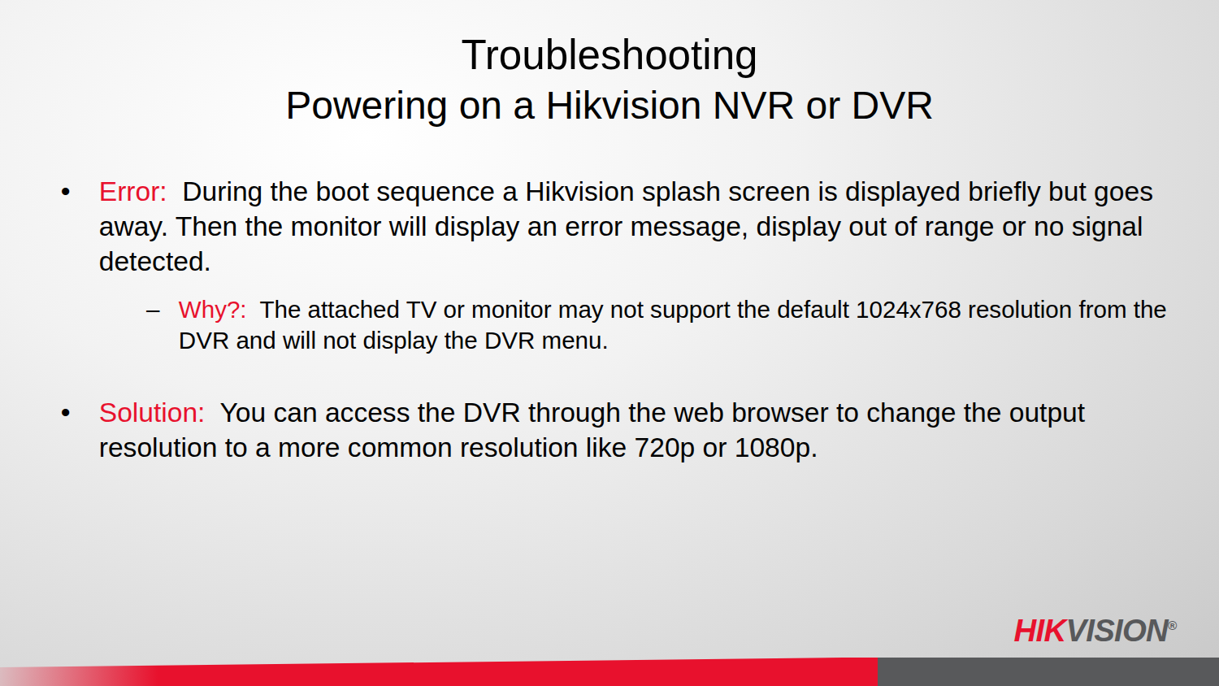Troubleshooting
Powering on a Hikvision NVR or DVR
Error: During the boot sequence a Hikvision splash screen is displayed briefly but goes away. Then the monitor will display an error message, display out of range or no signal detected.
Why?: The attached TV or monitor may not support the default 1024x768 resolution from the DVR and will not display the DVR menu.
Solution: You can access the DVR through the web browser to change the output resolution to a more common resolution like 720p or 1080p.
HIK VISION®